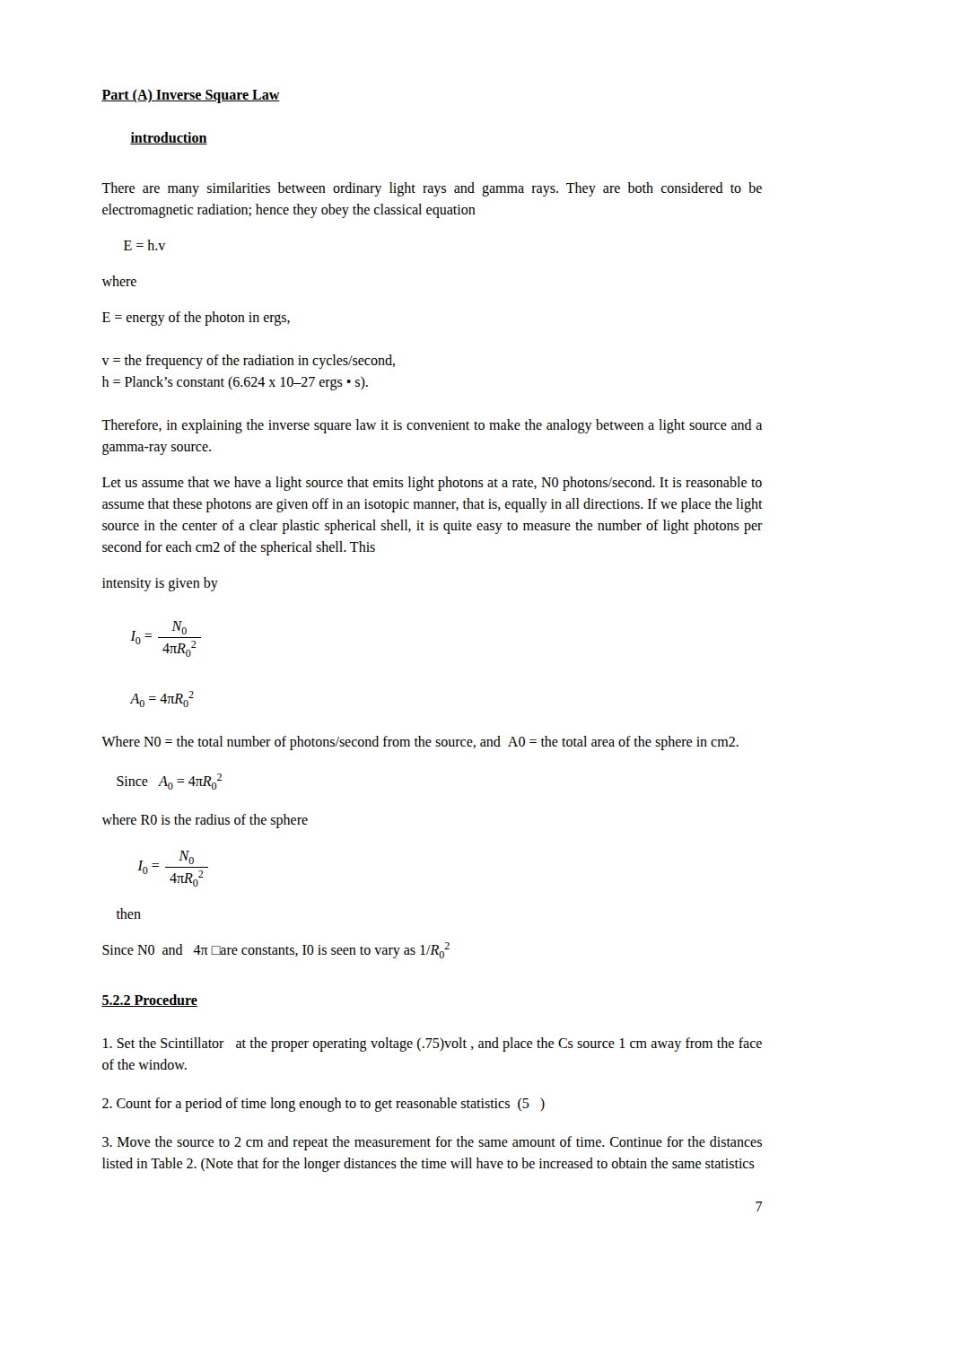Part (A) Inverse Square Law
introduction
There are many similarities between ordinary light rays and gamma rays. They are both considered to be electromagnetic radiation; hence they obey the classical equation
E = h.v
where
E = energy of the photon in ergs,
v = the frequency of the radiation in cycles/second,
h = Planck’s constant (6.624 x 10–27 ergs • s).
Therefore, in explaining the inverse square law it is convenient to make the analogy between a light source and a gamma-ray source.
Let us assume that we have a light source that emits light photons at a rate, N0 photons/second. It is reasonable to assume that these photons are given off in an isotopic manner, that is, equally in all directions. If we place the light source in the center of a clear plastic spherical shell, it is quite easy to measure the number of light photons per second for each cm2 of the spherical shell. This
intensity is given by
I0 = N0 4πR02
A0 = 4πR02
Where N0 = the total number of photons/second from the source, and A0 = the total area of the sphere in cm2.
Since A0 = 4πR02
where R0 is the radius of the sphere
I0 = N0 4πR02
then
Since N0 and 4π □are constants, I0 is seen to vary as 1/R02
5.2.2 Procedure
1. Set the Scintillator at the proper operating voltage (.75)volt , and place the Cs source 1 cm away from the face of the window.
2. Count for a period of time long enough to to get reasonable statistics (5 )
3. Move the source to 2 cm and repeat the measurement for the same amount of time. Continue for the distances listed in Table 2. (Note that for the longer distances the time will have to be increased to obtain the same statistics
7